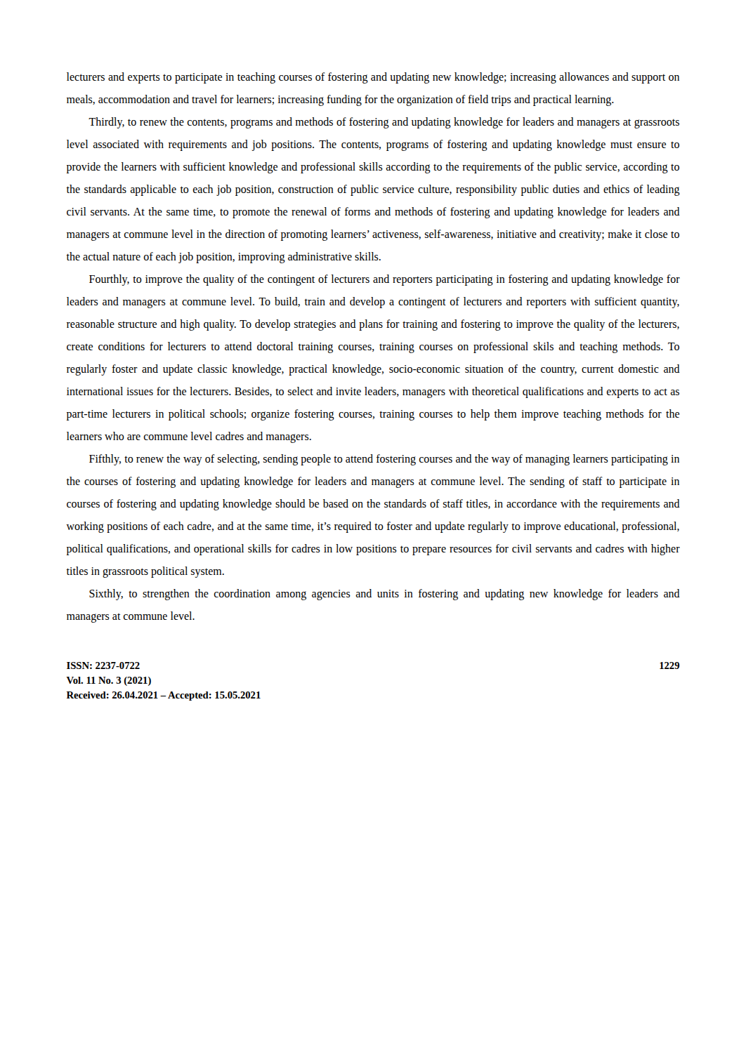lecturers and experts to participate in teaching courses of fostering and updating new knowledge; increasing allowances and support on meals, accommodation and travel for learners; increasing funding for the organization of field trips and practical learning.
Thirdly, to renew the contents, programs and methods of fostering and updating knowledge for leaders and managers at grassroots level associated with requirements and job positions. The contents, programs of fostering and updating knowledge must ensure to provide the learners with sufficient knowledge and professional skills according to the requirements of the public service, according to the standards applicable to each job position, construction of public service culture, responsibility public duties and ethics of leading civil servants. At the same time, to promote the renewal of forms and methods of fostering and updating knowledge for leaders and managers at commune level in the direction of promoting learners’ activeness, self-awareness, initiative and creativity; make it close to the actual nature of each job position, improving administrative skills.
Fourthly, to improve the quality of the contingent of lecturers and reporters participating in fostering and updating knowledge for leaders and managers at commune level. To build, train and develop a contingent of lecturers and reporters with sufficient quantity, reasonable structure and high quality. To develop strategies and plans for training and fostering to improve the quality of the lecturers, create conditions for lecturers to attend doctoral training courses, training courses on professional skils and teaching methods. To regularly foster and update classic knowledge, practical knowledge, socio-economic situation of the country, current domestic and international issues for the lecturers. Besides, to select and invite leaders, managers with theoretical qualifications and experts to act as part-time lecturers in political schools; organize fostering courses, training courses to help them improve teaching methods for the learners who are commune level cadres and managers.
Fifthly, to renew the way of selecting, sending people to attend fostering courses and the way of managing learners participating in the courses of fostering and updating knowledge for leaders and managers at commune level. The sending of staff to participate in courses of fostering and updating knowledge should be based on the standards of staff titles, in accordance with the requirements and working positions of each cadre, and at the same time, it’s required to foster and update regularly to improve educational, professional, political qualifications, and operational skills for cadres in low positions to prepare resources for civil servants and cadres with higher titles in grassroots political system.
Sixthly, to strengthen the coordination among agencies and units in fostering and updating new knowledge for leaders and managers at commune level.
ISSN: 2237-0722
Vol. 11 No. 3 (2021)
Received: 26.04.2021 – Accepted: 15.05.2021
1229